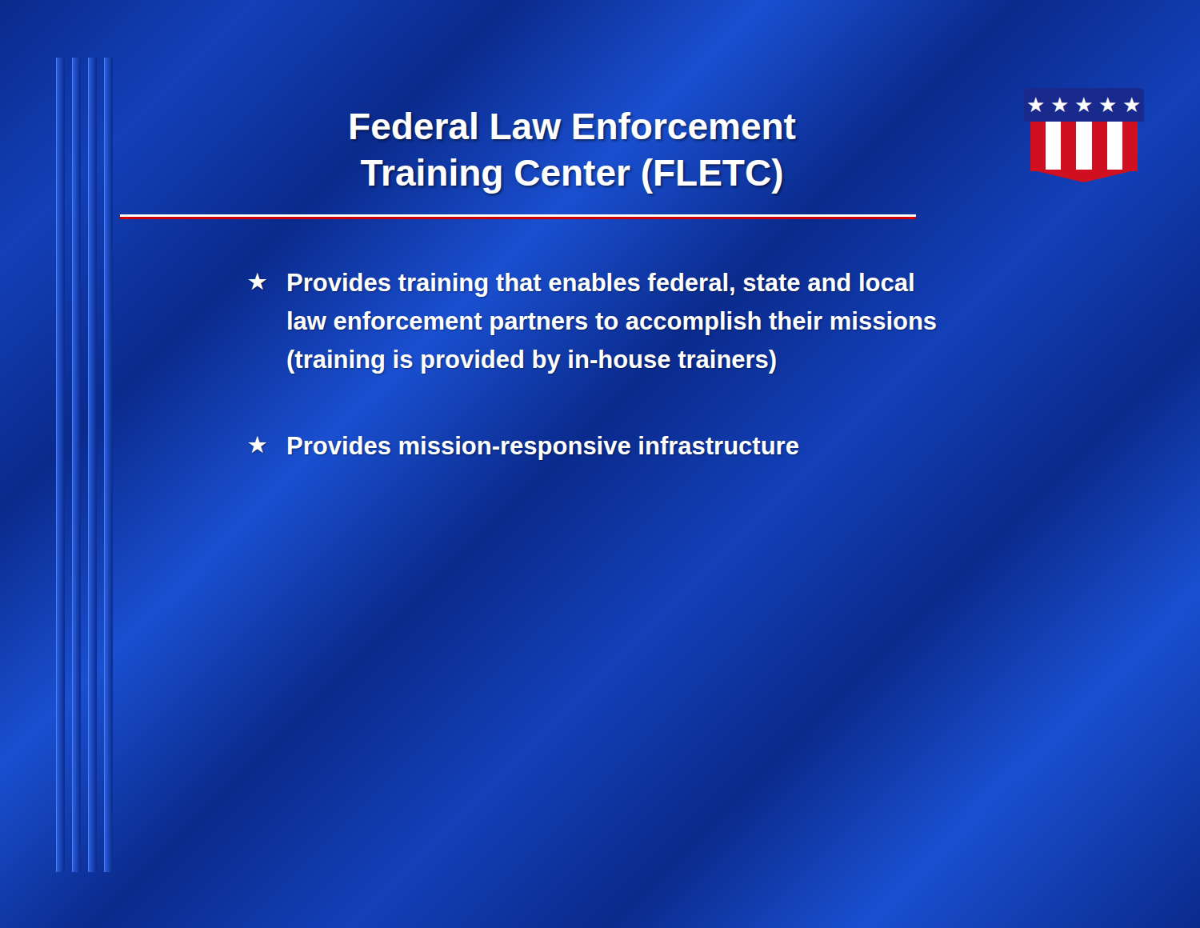★★★★★
Federal Law Enforcement
Training Center (FLETC)
Provides training that enables federal, state and local law enforcement partners to accomplish their missions (training is provided by in-house trainers)
Provides mission-responsive infrastructure